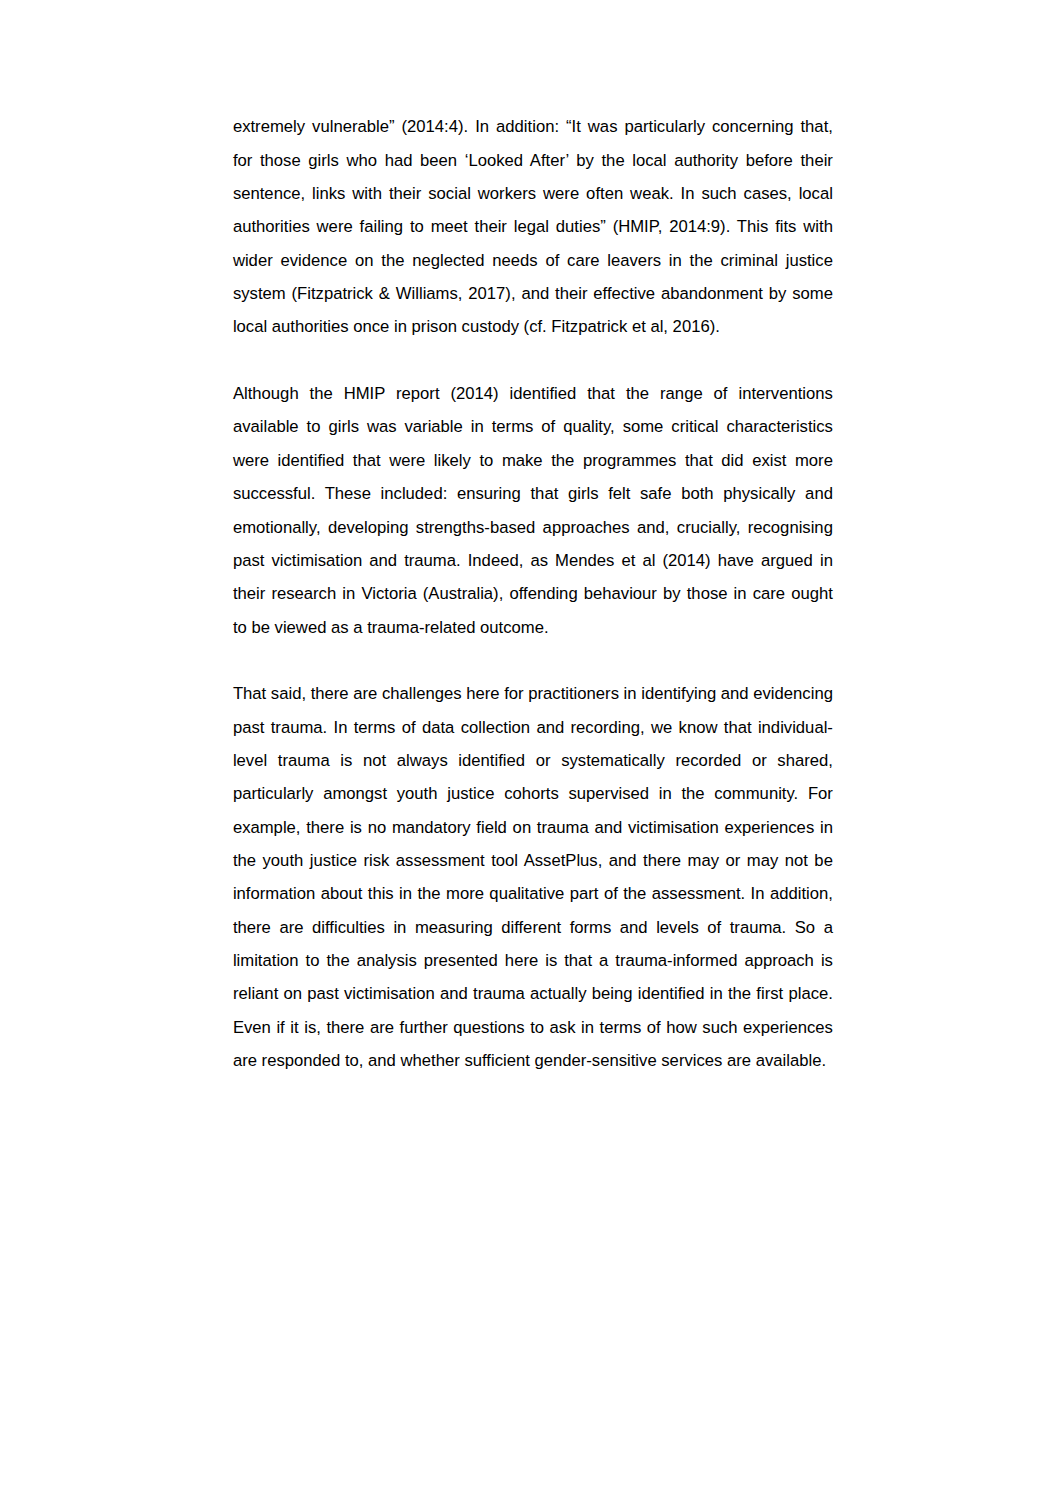extremely vulnerable” (2014:4). In addition: “It was particularly concerning that, for those girls who had been ‘Looked After’ by the local authority before their sentence, links with their social workers were often weak. In such cases, local authorities were failing to meet their legal duties” (HMIP, 2014:9). This fits with wider evidence on the neglected needs of care leavers in the criminal justice system (Fitzpatrick & Williams, 2017), and their effective abandonment by some local authorities once in prison custody (cf. Fitzpatrick et al, 2016).
Although the HMIP report (2014) identified that the range of interventions available to girls was variable in terms of quality, some critical characteristics were identified that were likely to make the programmes that did exist more successful. These included: ensuring that girls felt safe both physically and emotionally, developing strengths-based approaches and, crucially, recognising past victimisation and trauma. Indeed, as Mendes et al (2014) have argued in their research in Victoria (Australia), offending behaviour by those in care ought to be viewed as a trauma-related outcome.
That said, there are challenges here for practitioners in identifying and evidencing past trauma. In terms of data collection and recording, we know that individual-level trauma is not always identified or systematically recorded or shared, particularly amongst youth justice cohorts supervised in the community. For example, there is no mandatory field on trauma and victimisation experiences in the youth justice risk assessment tool AssetPlus, and there may or may not be information about this in the more qualitative part of the assessment. In addition, there are difficulties in measuring different forms and levels of trauma. So a limitation to the analysis presented here is that a trauma-informed approach is reliant on past victimisation and trauma actually being identified in the first place. Even if it is, there are further questions to ask in terms of how such experiences are responded to, and whether sufficient gender-sensitive services are available.